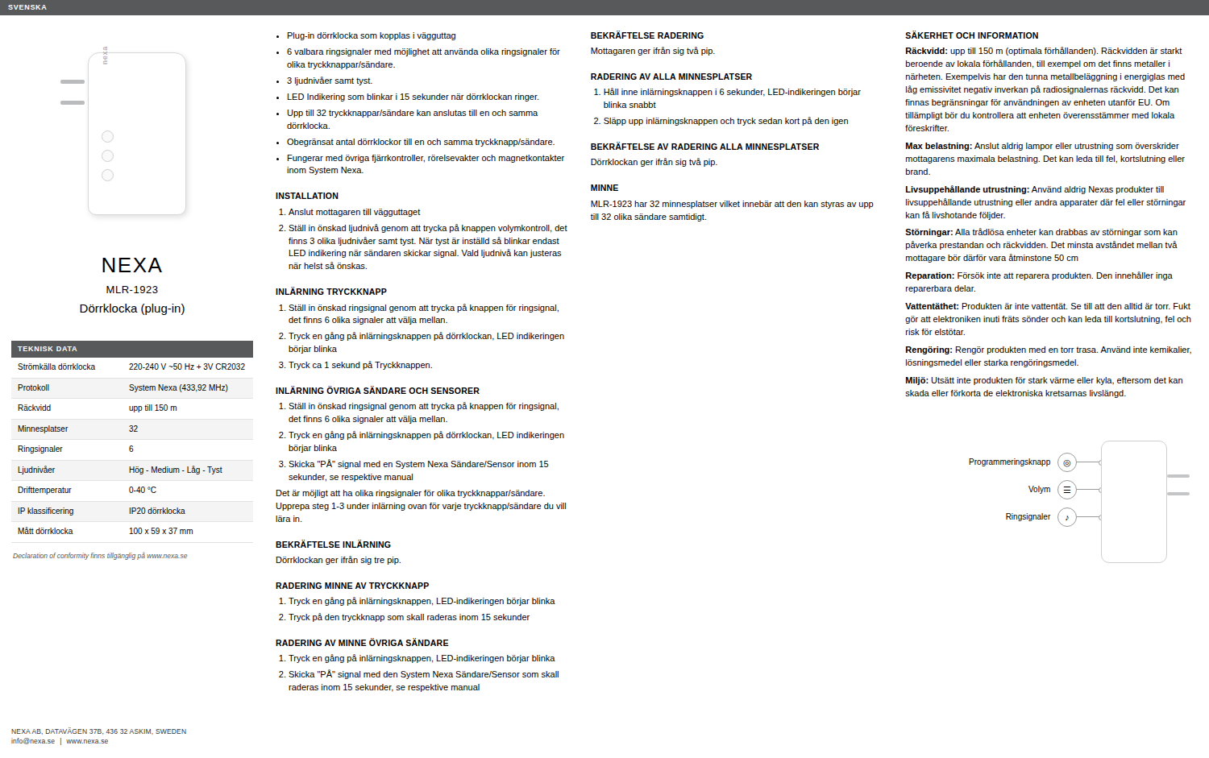SVENSKA
nexa
NEXA
MLR-1923
Dörrklocka (plug-in)
TEKNISK DATA
| Strömkälla dörrklocka | 220-240 V ~50 Hz + 3V CR2032 |
| Protokoll | System Nexa (433,92 MHz) |
| Räckvidd | upp till 150 m |
| Minnesplatser | 32 |
| Ringsignaler | 6 |
| Ljudnivåer | Hög - Medium - Låg - Tyst |
| Drifttemperatur | 0-40 °C |
| IP klassificering | IP20 dörrklocka |
| Mått dörrklocka | 100 x 59 x 37 mm |
Declaration of conformity finns tillgänglig på www.nexa.se
Plug-in dörrklocka som kopplas i vägguttag
6 valbara ringsignaler med möjlighet att använda olika ringsignaler för olika tryckknappar/sändare.
3 ljudnivåer samt tyst.
LED Indikering som blinkar i 15 sekunder när dörrklockan ringer.
Upp till 32 tryckknappar/sändare kan anslutas till en och samma dörrklocka.
Obegränsat antal dörrklockor till en och samma tryckknapp/sändare.
Fungerar med övriga fjärrkontroller, rörelsevakter och magnetkontakter inom System Nexa.
INSTALLATION
Anslut mottagaren till vägguttaget
Ställ in önskad ljudnivå genom att trycka på knappen volymkontroll, det finns 3 olika ljudnivåer samt tyst. När tyst är inställd så blinkar endast LED indikering när sändaren skickar signal. Vald ljudnivå kan justeras när helst så önskas.
INLÄRNING TRYCKKNAPP
Ställ in önskad ringsignal genom att trycka på knappen för ringsignal, det finns 6 olika signaler att välja mellan.
Tryck en gång på inlärningsknappen på dörrklockan, LED indikeringen börjar blinka
Tryck ca 1 sekund på Tryckknappen.
INLÄRNING ÖVRIGA SÄNDARE OCH SENSORER
Ställ in önskad ringsignal genom att trycka på knappen för ringsignal, det finns 6 olika signaler att välja mellan.
Tryck en gång på inlärningsknappen på dörrklockan, LED indikeringen börjar blinka
Skicka "PÅ" signal med en System Nexa Sändare/Sensor inom 15 sekunder, se respektive manual
Det är möjligt att ha olika ringsignaler för olika tryckknappar/sändare. Upprepa steg 1-3 under inlärning ovan för varje tryckknapp/sändare du vill lära in.
BEKRÄFTELSE INLÄRNING
Dörrklockan ger ifrån sig tre pip.
RADERING MINNE AV TRYCKKNAPP
Tryck en gång på inlärningsknappen, LED-indikeringen börjar blinka
Tryck på den tryckknapp som skall raderas inom 15 sekunder
RADERING AV MINNE ÖVRIGA SÄNDARE
Tryck en gång på inlärningsknappen, LED-indikeringen börjar blinka
Skicka "PÅ" signal med den System Nexa Sändare/Sensor som skall raderas inom 15 sekunder, se respektive manual
BEKRÄFTELSE RADERING
Mottagaren ger ifrån sig två pip.
RADERING AV ALLA MINNESPLATSER
Håll inne inlärningsknappen i 6 sekunder, LED-indikeringen börjar blinka snabbt
Släpp upp inlärningsknappen och tryck sedan kort på den igen
BEKRÄFTELSE AV RADERING ALLA MINNESPLATSER
Dörrklockan ger ifrån sig två pip.
MINNE
MLR-1923 har 32 minnesplatser vilket innebär att den kan styras av upp till 32 olika sändare samtidigt.
SÄKERHET OCH INFORMATION
Räckvidd: upp till 150 m (optimala förhållanden). Räckvidden är starkt beroende av lokala förhållanden, till exempel om det finns metaller i närheten. Exempelvis har den tunna metallbeläggning i energiglas med låg emissivitet negativ inverkan på radiosignalernas räckvidd. Det kan finnas begränsningar för användningen av enheten utanför EU. Om tillämpligt bör du kontrollera att enheten överensstämmer med lokala föreskrifter.
Max belastning: Anslut aldrig lampor eller utrustning som överskrider mottagarens maximala belastning. Det kan leda till fel, kortslutning eller brand.
Livsuppehållande utrustning: Använd aldrig Nexas produkter till livsuppehållande utrustning eller andra apparater där fel eller störningar kan få livshotande följder.
Störningar: Alla trådlösa enheter kan drabbas av störningar som kan påverka prestandan och räckvidden. Det minsta avståndet mellan två mottagare bör därför vara åtminstone 50 cm
Reparation: Försök inte att reparera produkten. Den innehåller inga reparerbara delar.
Vattentäthet: Produkten är inte vattentät. Se till att den alltid är torr. Fukt gör att elektroniken inuti fräts sönder och kan leda till kortslutning, fel och risk för elstötar.
Rengöring: Rengör produkten med en torr trasa. Använd inte kemikalier, lösningsmedel eller starka rengöringsmedel.
Miljö: Utsätt inte produkten för stark värme eller kyla, eftersom det kan skada eller förkorta de elektroniska kretsarnas livslängd.
Programmeringsknapp ◎
Volym ☰
Ringsignaler ♪
NEXA AB, DATAVÄGEN 37B, 436 32 ASKIM, SWEDEN
info@nexa.se|www.nexa.se